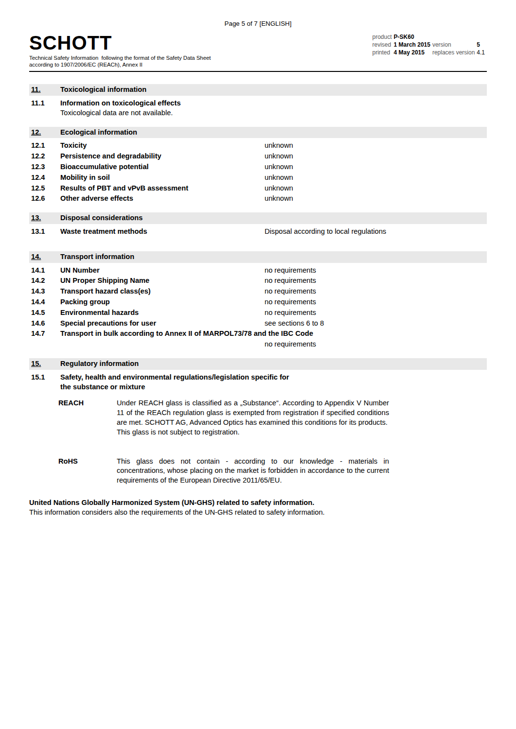Page 5 of 7 [ENGLISH]
SCHOTT
Technical Safety Information following the format of the Safety Data Sheet
according to 1907/2006/EC (REACh), Annex II
| product | P-SK60 | | |
| revised | 1 March 2015 | version | 5 |
| printed | 4 May 2015 | replaces version | 4.1 |
11. Toxicological information
11.1
Information on toxicological effects
Toxicological data are not available.
12. Ecological information
12.1
Toxicity
unknown
12.2
Persistence and degradability
unknown
12.3
Bioaccumulative potential
unknown
12.4
Mobility in soil
unknown
12.5
Results of PBT and vPvB assessment
unknown
12.6
Other adverse effects
unknown
13. Disposal considerations
13.1
Waste treatment methods
Disposal according to local regulations
14. Transport information
14.1
UN Number
no requirements
14.2
UN Proper Shipping Name
no requirements
14.3
Transport hazard class(es)
no requirements
14.4
Packing group
no requirements
14.5
Environmental hazards
no requirements
14.6
Special precautions for user
see sections 6 to 8
14.7
Transport in bulk according to Annex II of MARPOL73/78 and the IBC Code
no requirements
15. Regulatory information
15.1
Safety, health and environmental regulations/legislation specific for
the substance or mixture
REACH
Under REACH glass is classified as a „Substance“. According to Appendix V Number 11 of the REACh regulation glass is exempted from registration if specified conditions are met. SCHOTT AG, Advanced Optics has examined this conditions for its products.
This glass is not subject to registration.
RoHS
This glass does not contain - according to our knowledge - materials in concentrations, whose placing on the market is forbidden in accordance to the current requirements of the European Directive 2011/65/EU.
United Nations Globally Harmonized System (UN-GHS) related to safety information.
This information considers also the requirements of the UN-GHS related to safety information.